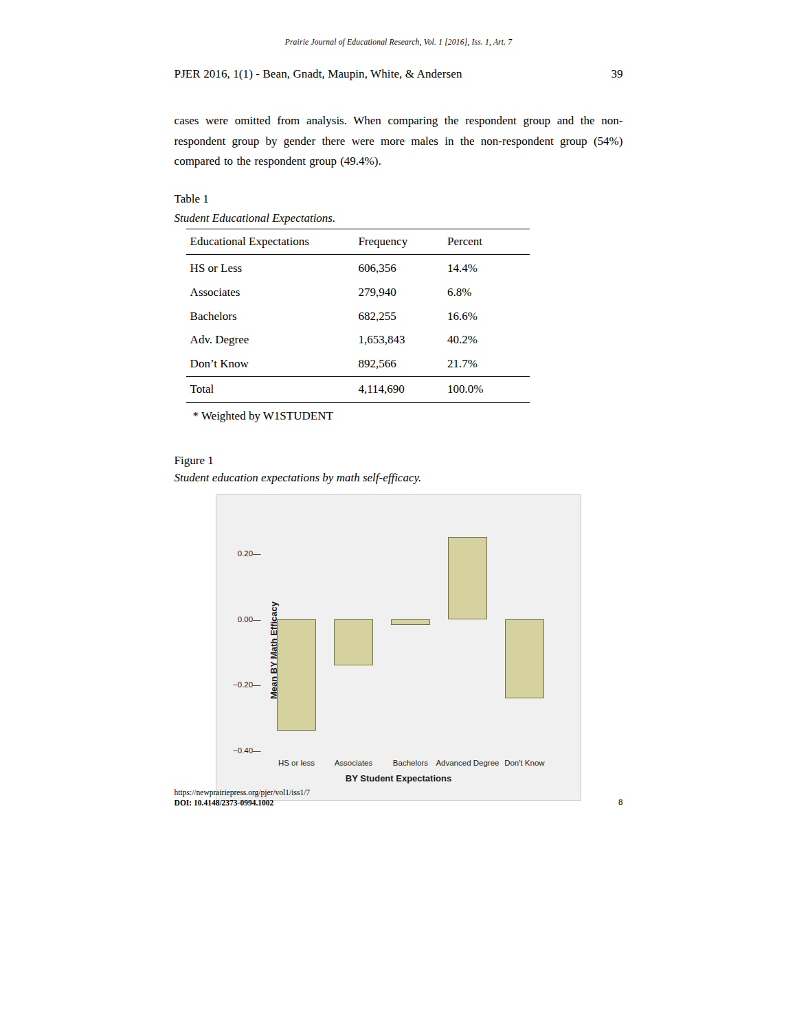Prairie Journal of Educational Research, Vol. 1 [2016], Iss. 1, Art. 7
PJER 2016, 1(1) - Bean, Gnadt, Maupin, White, & Andersen 39
cases were omitted from analysis. When comparing the respondent group and the non-respondent group by gender there were more males in the non-respondent group (54%) compared to the respondent group (49.4%).
Table 1
Student Educational Expectations.
| Educational Expectations | Frequency | Percent |
| --- | --- | --- |
| HS or Less | 606,356 | 14.4% |
| Associates | 279,940 | 6.8% |
| Bachelors | 682,255 | 16.6% |
| Adv. Degree | 1,653,843 | 40.2% |
| Don’t Know | 892,566 | 21.7% |
| Total | 4,114,690 | 100.0% |
* Weighted by W1STUDENT
Figure 1
Student education expectations by math self-efficacy.
Mean BY Math Efficacy
0.20—
0.00—
−0.20—
−0.40—
HS or less
Associates
Bachelors
Advanced Degree
Don't Know
BY Student Expectations
https://newprairiepress.org/pjer/vol1/iss1/7
DOI: 10.4148/2373-0994.1002
8